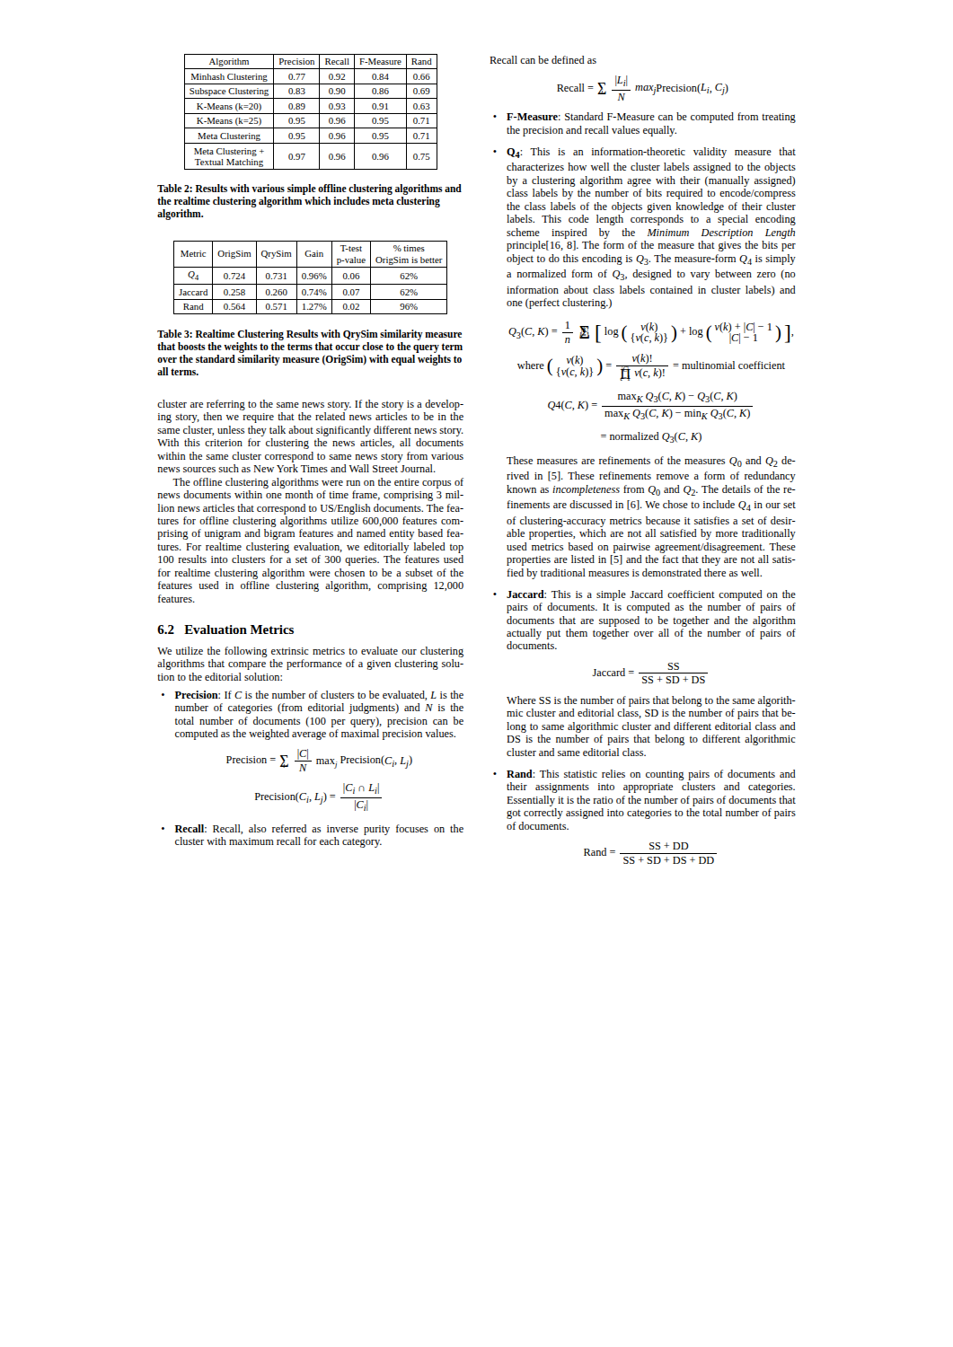| Algorithm | Precision | Recall | F-Measure | Rand |
| --- | --- | --- | --- | --- |
| Minhash Clustering | 0.77 | 0.92 | 0.84 | 0.66 |
| Subspace Clustering | 0.83 | 0.90 | 0.86 | 0.69 |
| K-Means (k=20) | 0.89 | 0.93 | 0.91 | 0.63 |
| K-Means (k=25) | 0.95 | 0.96 | 0.95 | 0.71 |
| Meta Clustering | 0.95 | 0.96 | 0.95 | 0.71 |
| Meta Clustering + Textual Matching | 0.97 | 0.96 | 0.96 | 0.75 |
Table 2: Results with various simple offline clustering algorithms and the realtime clustering algorithm which includes meta clustering algorithm.
| Metric | OrigSim | QrySim | Gain | T-test p-value | % times OrigSim is better |
| --- | --- | --- | --- | --- | --- |
| Q 4 | 0.724 | 0.731 | 0.96% | 0.06 | 62% |
| Jaccard | 0.258 | 0.260 | 0.74% | 0.07 | 62% |
| Rand | 0.564 | 0.571 | 1.27% | 0.02 | 96% |
Table 3: Realtime Clustering Results with QrySim similarity measure that boosts the weights to the terms that occur close to the query term over the standard similarity measure (OrigSim) with equal weights to all terms.
cluster are referring to the same news story. If the story is a developing story, then we require that the related news articles to be in the same cluster, unless they talk about significantly different news story. With this criterion for clustering the news articles, all documents within the same cluster correspond to same news story from various news sources such as New York Times and Wall Street Journal.
The offline clustering algorithms were run on the entire corpus of news documents within one month of time frame, comprising 3 million news articles that correspond to US/English documents. The features for offline clustering algorithms utilize 600,000 features comprising of unigram and bigram features and named entity based features. For realtime clustering evaluation, we editorially labeled top 100 results into clusters for a set of 300 queries. The features used for realtime clustering algorithm were chosen to be a subset of the features used in offline clustering algorithm, comprising 12,000 features.
6.2 Evaluation Metrics
We utilize the following extrinsic metrics to evaluate our clustering algorithms that compare the performance of a given clustering solution to the editorial solution:
Precision: If C is the number of clusters to be evaluated, L is the number of categories (from editorial judgments) and N is the total number of documents (100 per query), precision can be computed as the weighted average of maximal precision values.
Precision = Σi |C|N maxj Precision(Ci, Lj)
Precision(Ci, Lj) = |Ci ∩ Li||Ci|
Recall: Recall, also referred as inverse purity focuses on the cluster with maximum recall for each category.
Recall can be defined as
Recall = Σi |Li|N maxj Precision(Li, Cj)
F-Measure: Standard F-Measure can be computed from treating the precision and recall values equally.
Q4: This is an information-theoretic validity measure that characterizes how well the cluster labels assigned to the objects by a clustering algorithm agree with their (manually assigned) class labels by the number of bits required to encode/compress the class labels of the objects given knowledge of their cluster labels. This code length corresponds to a special encoding scheme inspired by the Minimum Description Length principle[16, 8]. The form of the measure that gives the bits per object to do this encoding is Q3. The measure-form Q4 is simply a normalized form of Q3, designed to vary between zero (no information about class labels contained in cluster labels) and one (perfect clustering.)
Q3(C, K) = 1 n Σ|K|k=1 [ log (v(k){v(c, k)}) + log (v(k) + |C| − 1|C| − 1) ],
where (v(k){v(c, k)}) = v(k)!Π|C|c=1 v(c, k)! = multinomial coefficient
Q4(C, K) = maxK Q3(C, K) − Q3(C, K) maxK Q3(C, K) − minK Q3(C, K)
= normalized Q3(C, K)
These measures are refinements of the measures Q0 and Q2 derived in [5]. These refinements remove a form of redundancy known as incompleteness from Q0 and Q2. The details of the refinements are discussed in [6]. We chose to include Q4 in our set of clustering-accuracy metrics because it satisfies a set of desirable properties, which are not all satisfied by more traditionally used metrics based on pairwise agreement/disagreement. These properties are listed in [5] and the fact that they are not all satisfied by traditional measures is demonstrated there as well.
Jaccard: This is a simple Jaccard coefficient computed on the pairs of documents. It is computed as the number of pairs of documents that are supposed to be together and the algorithm actually put them together over all of the number of pairs of documents.
Jaccard = SS SS + SD + DS
Where SS is the number of pairs that belong to the same algorithmic cluster and editorial class, SD is the number of pairs that belong to same algorithmic cluster and different editorial class and DS is the number of pairs that belong to different algorithmic cluster and same editorial class.
Rand: This statistic relies on counting pairs of documents and their assignments into appropriate clusters and categories. Essentially it is the ratio of the number of pairs of documents that got correctly assigned into categories to the total number of pairs of documents.
Rand = SS + DD SS + SD + DS + DD